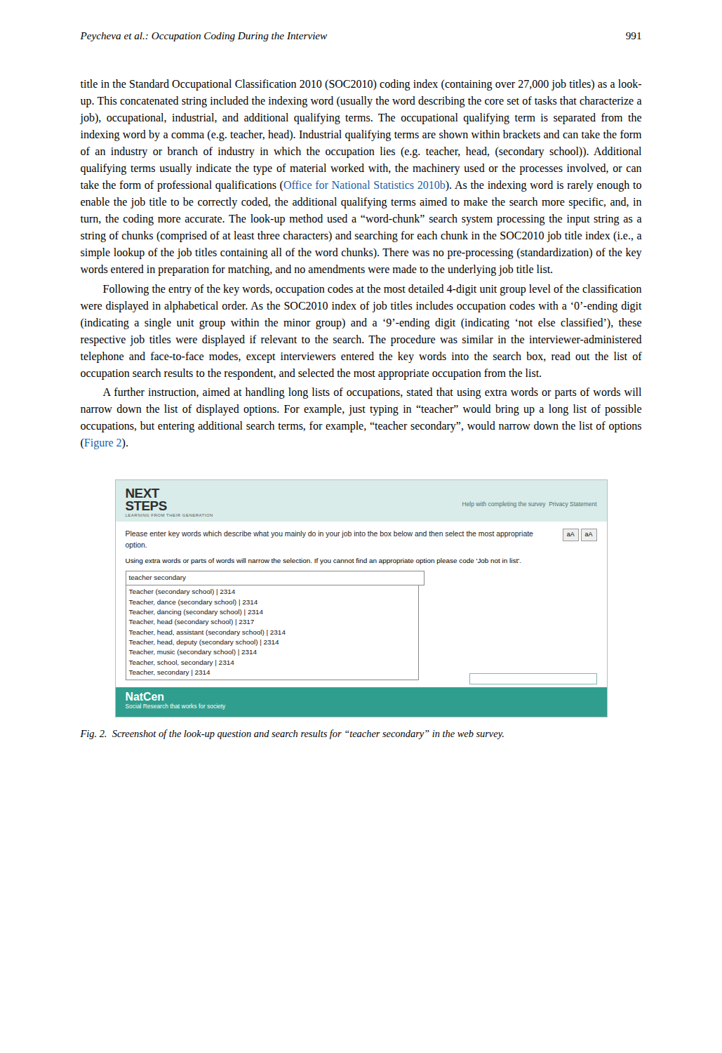Peycheva et al.: Occupation Coding During the Interview 991
title in the Standard Occupational Classification 2010 (SOC2010) coding index (containing over 27,000 job titles) as a look-up. This concatenated string included the indexing word (usually the word describing the core set of tasks that characterize a job), occupational, industrial, and additional qualifying terms. The occupational qualifying term is separated from the indexing word by a comma (e.g. teacher, head). Industrial qualifying terms are shown within brackets and can take the form of an industry or branch of industry in which the occupation lies (e.g. teacher, head, (secondary school)). Additional qualifying terms usually indicate the type of material worked with, the machinery used or the processes involved, or can take the form of professional qualifications (Office for National Statistics 2010b). As the indexing word is rarely enough to enable the job title to be correctly coded, the additional qualifying terms aimed to make the search more specific, and, in turn, the coding more accurate. The look-up method used a “word-chunk” search system processing the input string as a string of chunks (comprised of at least three characters) and searching for each chunk in the SOC2010 job title index (i.e., a simple lookup of the job titles containing all of the word chunks). There was no pre-processing (standardization) of the key words entered in preparation for matching, and no amendments were made to the underlying job title list.
Following the entry of the key words, occupation codes at the most detailed 4-digit unit group level of the classification were displayed in alphabetical order. As the SOC2010 index of job titles includes occupation codes with a ‘0’-ending digit (indicating a single unit group within the minor group) and a ‘9’-ending digit (indicating ‘not else classified’), these respective job titles were displayed if relevant to the search. The procedure was similar in the interviewer-administered telephone and face-to-face modes, except interviewers entered the key words into the search box, read out the list of occupation search results to the respondent, and selected the most appropriate occupation from the list.
A further instruction, aimed at handling long lists of occupations, stated that using extra words or parts of words will narrow down the list of displayed options. For example, just typing in “teacher” would bring up a long list of possible occupations, but entering additional search terms, for example, “teacher secondary”, would narrow down the list of options (Figure 2).
NEXT
STEPSLEARNING FROM THEIR GENERATION
Help with completing the survey Privacy Statement
Please enter key words which describe what you mainly do in your job into the box below and then select the most appropriate option.
aA aA
Using extra words or parts of words will narrow the selection. If you cannot find an appropriate option please code 'Job not in list'.
teacher secondary
Teacher (secondary school) | 2314
Teacher, dance (secondary school) | 2314
Teacher, dancing (secondary school) | 2314
Teacher, head (secondary school) | 2317
Teacher, head, assistant (secondary school) | 2314
Teacher, head, deputy (secondary school) | 2314
Teacher, music (secondary school) | 2314
Teacher, school, secondary | 2314
Teacher, secondary | 2314
NatCen
Social Research that works for society
Fig. 2. Screenshot of the look-up question and search results for “teacher secondary” in the web survey.